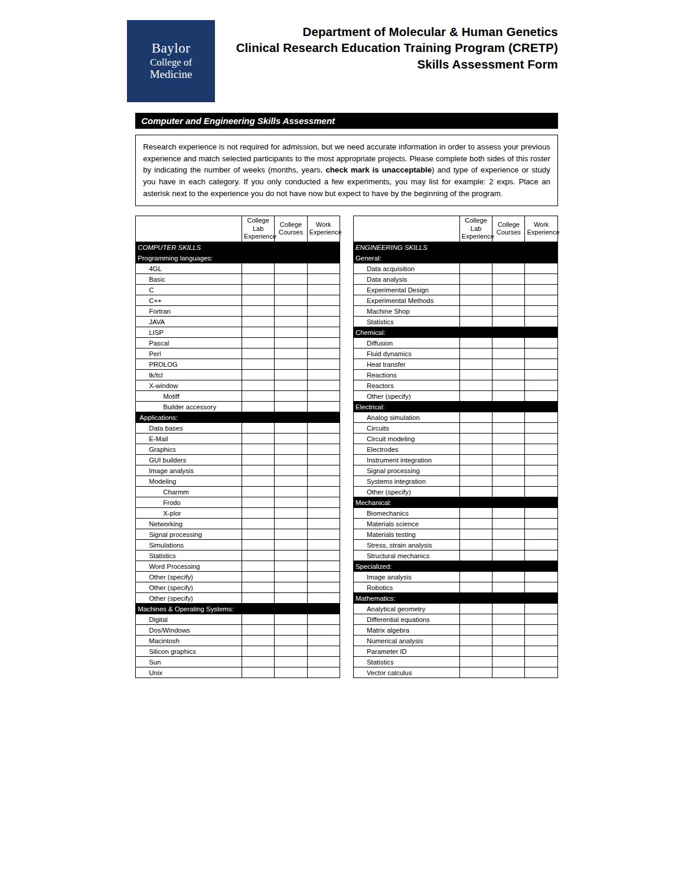Baylor
College of
Medicine
Department of Molecular & Human Genetics
Clinical Research Education Training Program (CRETP)
Skills Assessment Form
Computer and Engineering Skills Assessment
Research experience is not required for admission, but we need accurate information in order to assess your previous experience and match selected participants to the most appropriate projects. Please complete both sides of this roster by indicating the number of weeks (months, years, check mark is unacceptable) and type of experience or study you have in each category. If you only conducted a few experiments, you may list for example: 2 exps. Place an asterisk next to the experience you do not have now but expect to have by the beginning of the program.
| | College Lab Experience | College Courses | Work Experience |
| --- | --- | --- | --- |
| COMPUTER SKILLS |
| Programming languages: |
| 4GL | | | |
| Basic | | | |
| C | | | |
| C++ | | | |
| Fortran | | | |
| JAVA | | | |
| LISP | | | |
| Pascal | | | |
| Perl | | | |
| PROLOG | | | |
| tk/tcl | | | |
| X-window | | | |
| Motiff | | | |
| Builder accessory | | | |
| Applications: |
| Data bases | | | |
| E-Mail | | | |
| Graphics | | | |
| GUI builders | | | |
| Image analysis | | | |
| Modeling | | | |
| Charmm | | | |
| Frodo | | | |
| X-plor | | | |
| Networking | | | |
| Signal processing | | | |
| Simulations | | | |
| Statistics | | | |
| Word Processing | | | |
| Other (specify) | | | |
| Other (specify) | | | |
| Other (specify) | | | |
| Machines & Operating Systems: |
| Digital | | | |
| Dos/Windows | | | |
| Macintosh | | | |
| Silicon graphics | | | |
| Sun | | | |
| Unix | | | |
| | College Lab Experience | College Courses | Work Experience |
| --- | --- | --- | --- |
| ENGINEERING SKILLS |
| General: |
| Data acquisition | | | |
| Data analysis | | | |
| Experimental Design | | | |
| Experimental Methods | | | |
| Machine Shop | | | |
| Statistics | | | |
| Chemical: |
| Diffusion | | | |
| Fluid dynamics | | | |
| Heat transfer | | | |
| Reactions | | | |
| Reactors | | | |
| Other (specify) | | | |
| Electrical: |
| Analog simulation | | | |
| Circuits | | | |
| Circuit modeling | | | |
| Electrodes | | | |
| Instrument integration | | | |
| Signal processing | | | |
| Systems integration | | | |
| Other (specify) | | | |
| Mechanical: |
| Biomechanics | | | |
| Materials science | | | |
| Materials testing | | | |
| Stress, strain analysis | | | |
| Structural mechanics | | | |
| Specialized: |
| Image analysis | | | |
| Robotics | | | |
| Mathematics: |
| Analytical geometry | | | |
| Differential equations | | | |
| Matrix algebra | | | |
| Numerical analysis | | | |
| Parameter ID | | | |
| Statistics | | | |
| Vector calculus | | | |